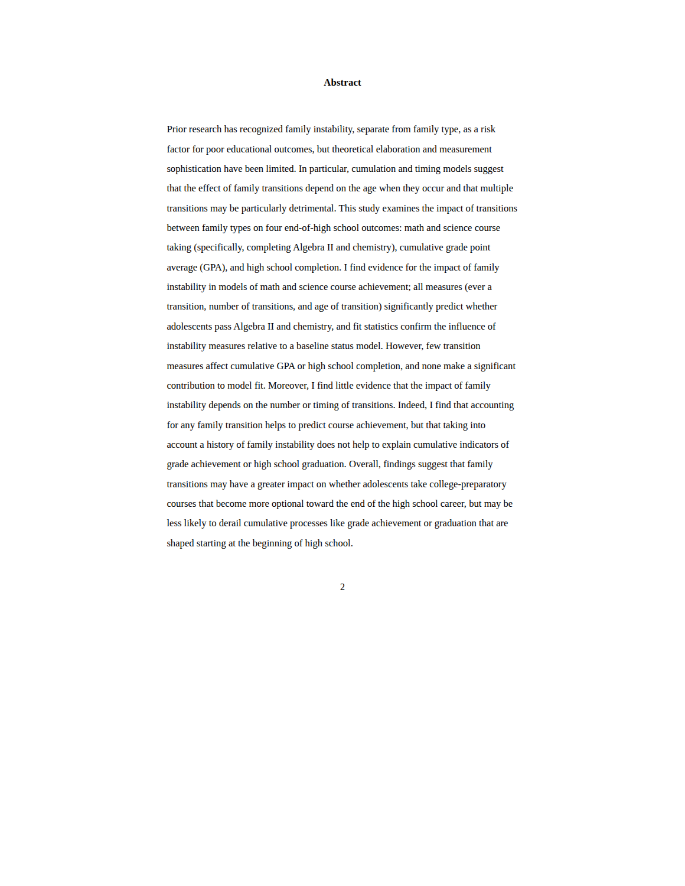Abstract
Prior research has recognized family instability, separate from family type, as a risk factor for poor educational outcomes, but theoretical elaboration and measurement sophistication have been limited. In particular, cumulation and timing models suggest that the effect of family transitions depend on the age when they occur and that multiple transitions may be particularly detrimental. This study examines the impact of transitions between family types on four end-of-high school outcomes: math and science course taking (specifically, completing Algebra II and chemistry), cumulative grade point average (GPA), and high school completion. I find evidence for the impact of family instability in models of math and science course achievement; all measures (ever a transition, number of transitions, and age of transition) significantly predict whether adolescents pass Algebra II and chemistry, and fit statistics confirm the influence of instability measures relative to a baseline status model. However, few transition measures affect cumulative GPA or high school completion, and none make a significant contribution to model fit. Moreover, I find little evidence that the impact of family instability depends on the number or timing of transitions. Indeed, I find that accounting for any family transition helps to predict course achievement, but that taking into account a history of family instability does not help to explain cumulative indicators of grade achievement or high school graduation. Overall, findings suggest that family transitions may have a greater impact on whether adolescents take college-preparatory courses that become more optional toward the end of the high school career, but may be less likely to derail cumulative processes like grade achievement or graduation that are shaped starting at the beginning of high school.
2